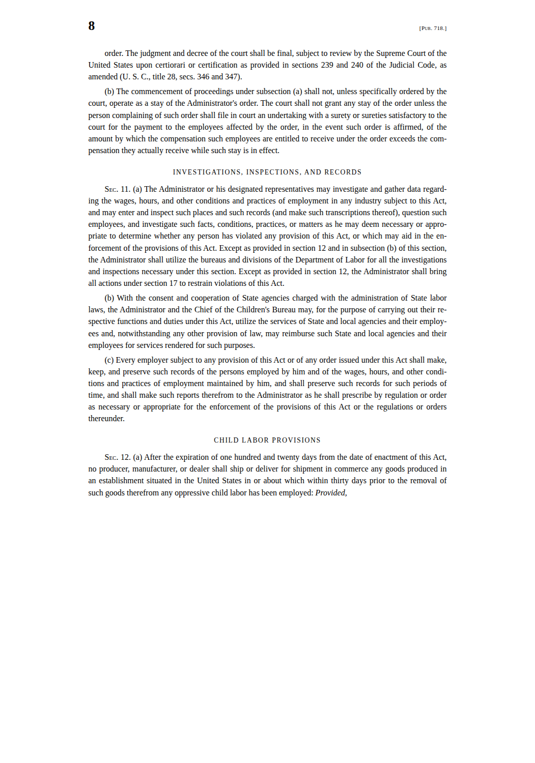8 [Pub. 718.]
order. The judgment and decree of the court shall be final, subject to review by the Supreme Court of the United States upon certiorari or certification as provided in sections 239 and 240 of the Judicial Code, as amended (U. S. C., title 28, secs. 346 and 347).
(b) The commencement of proceedings under subsection (a) shall not, unless specifically ordered by the court, operate as a stay of the Administrator's order. The court shall not grant any stay of the order unless the person complaining of such order shall file in court an undertaking with a surety or sureties satisfactory to the court for the payment to the employees affected by the order, in the event such order is affirmed, of the amount by which the compensation such employees are entitled to receive under the order exceeds the compensation they actually receive while such stay is in effect.
Investigations, Inspections, and Records
Sec. 11. (a) The Administrator or his designated representatives may investigate and gather data regarding the wages, hours, and other conditions and practices of employment in any industry subject to this Act, and may enter and inspect such places and such records (and make such transcriptions thereof), question such employees, and investigate such facts, conditions, practices, or matters as he may deem necessary or appropriate to determine whether any person has violated any provision of this Act, or which may aid in the enforcement of the provisions of this Act. Except as provided in section 12 and in subsection (b) of this section, the Administrator shall utilize the bureaus and divisions of the Department of Labor for all the investigations and inspections necessary under this section. Except as provided in section 12, the Administrator shall bring all actions under section 17 to restrain violations of this Act.
(b) With the consent and cooperation of State agencies charged with the administration of State labor laws, the Administrator and the Chief of the Children's Bureau may, for the purpose of carrying out their respective functions and duties under this Act, utilize the services of State and local agencies and their employees and, notwithstanding any other provision of law, may reimburse such State and local agencies and their employees for services rendered for such purposes.
(c) Every employer subject to any provision of this Act or of any order issued under this Act shall make, keep, and preserve such records of the persons employed by him and of the wages, hours, and other conditions and practices of employment maintained by him, and shall preserve such records for such periods of time, and shall make such reports therefrom to the Administrator as he shall prescribe by regulation or order as necessary or appropriate for the enforcement of the provisions of this Act or the regulations or orders thereunder.
Child Labor Provisions
Sec. 12. (a) After the expiration of one hundred and twenty days from the date of enactment of this Act, no producer, manufacturer, or dealer shall ship or deliver for shipment in commerce any goods produced in an establishment situated in the United States in or about which within thirty days prior to the removal of such goods therefrom any oppressive child labor has been employed: Provided,